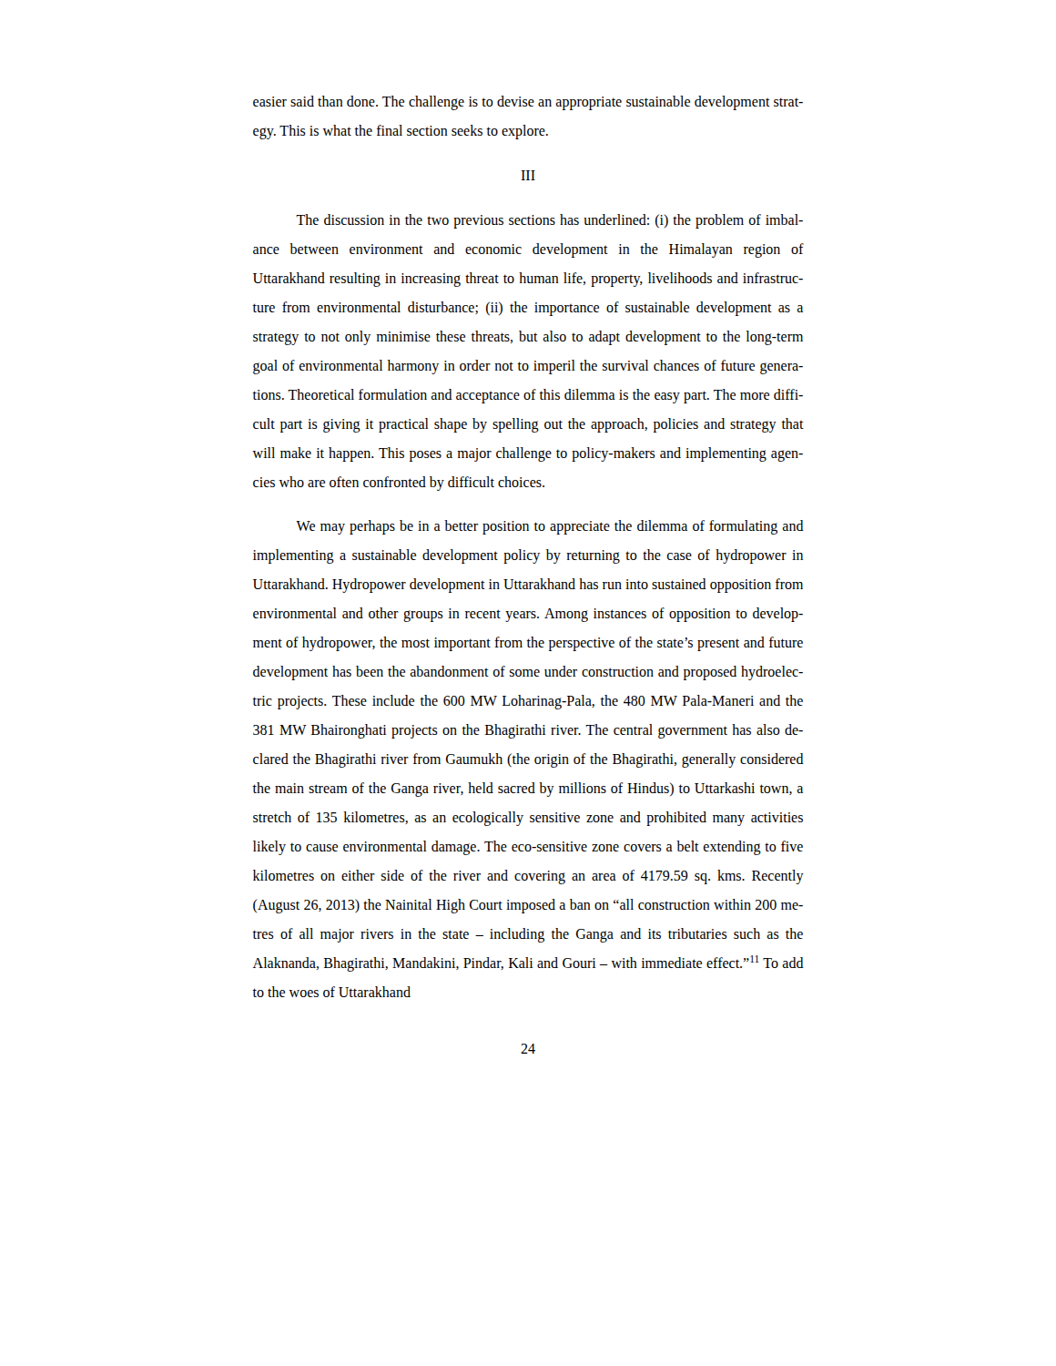easier said than done. The challenge is to devise an appropriate sustainable development strategy. This is what the final section seeks to explore.
III
The discussion in the two previous sections has underlined: (i) the problem of imbalance between environment and economic development in the Himalayan region of Uttarakhand resulting in increasing threat to human life, property, livelihoods and infrastructure from environmental disturbance; (ii) the importance of sustainable development as a strategy to not only minimise these threats, but also to adapt development to the long-term goal of environmental harmony in order not to imperil the survival chances of future generations. Theoretical formulation and acceptance of this dilemma is the easy part. The more difficult part is giving it practical shape by spelling out the approach, policies and strategy that will make it happen. This poses a major challenge to policy-makers and implementing agencies who are often confronted by difficult choices.
We may perhaps be in a better position to appreciate the dilemma of formulating and implementing a sustainable development policy by returning to the case of hydropower in Uttarakhand. Hydropower development in Uttarakhand has run into sustained opposition from environmental and other groups in recent years. Among instances of opposition to development of hydropower, the most important from the perspective of the state’s present and future development has been the abandonment of some under construction and proposed hydroelectric projects. These include the 600 MW Loharinag-Pala, the 480 MW Pala-Maneri and the 381 MW Bhaironghati projects on the Bhagirathi river. The central government has also declared the Bhagirathi river from Gaumukh (the origin of the Bhagirathi, generally considered the main stream of the Ganga river, held sacred by millions of Hindus) to Uttarkashi town, a stretch of 135 kilometres, as an ecologically sensitive zone and prohibited many activities likely to cause environmental damage. The eco-sensitive zone covers a belt extending to five kilometres on either side of the river and covering an area of 4179.59 sq. kms. Recently (August 26, 2013) the Nainital High Court imposed a ban on “all construction within 200 metres of all major rivers in the state – including the Ganga and its tributaries such as the Alaknanda, Bhagirathi, Mandakini, Pindar, Kali and Gouri – with immediate effect.”11 To add to the woes of Uttarakhand
24